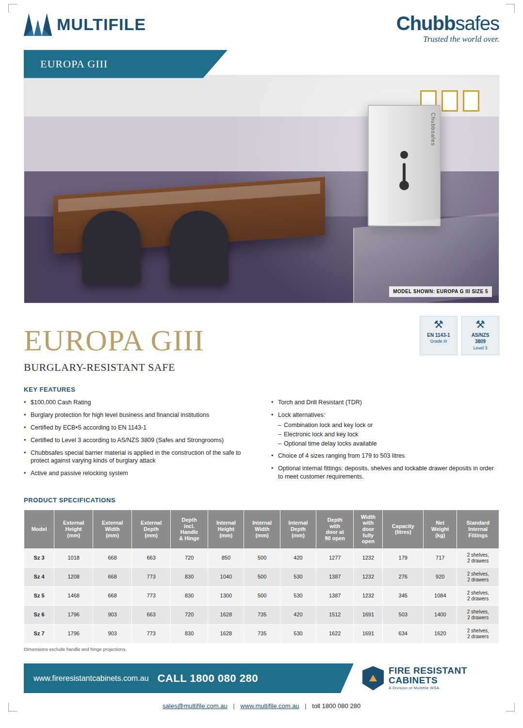MULTIFILE
Chubbsafes
Trusted the world over.
EUROPA GIII
MODEL SHOWN: EUROPA G III SIZE 5
EUROPA GIII
⚒
EN 1143-1
Grade III
⚒
AS/NZS
3809
Level 3
BURGLARY-RESISTANT SAFE
Key Features
$100,000 Cash Rating
Burglary protection for high level business and financial institutions
Certified by ECB•S according to EN 1143-1
Certified to Level 3 according to AS/NZS 3809 (Safes and Strongrooms)
Chubbsafes special barrier material is applied in the construction of the safe to protect against varying kinds of burglary attack
Active and passive relocking system
Torch and Drill Resistant (TDR)
Lock alternatives:
Combination lock and key lock or
Electronic lock and key lock
Optional time delay locks available
Choice of 4 sizes ranging from 179 to 503 litres
Optional internal fittings: deposits, shelves and lockable drawer deposits in order to meet customer requirements.
Product Specifications
| Model | External Height (mm) | External Width (mm) | External Depth (mm) | Depth incl. Handle & Hinge | Internal Height (mm) | Internal Width (mm) | Internal Depth (mm) | Depth with door at 90 open | Width with door fully open | Capacity (litres) | Net Weight (kg) | Standard Internal Fittings |
| --- | --- | --- | --- | --- | --- | --- | --- | --- | --- | --- | --- | --- |
| Sz 3 | 1018 | 668 | 663 | 720 | 850 | 500 | 420 | 1277 | 1232 | 179 | 717 | 2 shelves, 2 drawers |
| Sz 4 | 1208 | 668 | 773 | 830 | 1040 | 500 | 530 | 1387 | 1232 | 276 | 920 | 2 shelves, 2 drawers |
| Sz 5 | 1468 | 668 | 773 | 830 | 1300 | 500 | 530 | 1387 | 1232 | 345 | 1084 | 2 shelves, 2 drawers |
| Sz 6 | 1796 | 903 | 663 | 720 | 1628 | 735 | 420 | 1512 | 1691 | 503 | 1400 | 2 shelves, 2 drawers |
| Sz 7 | 1796 | 903 | 773 | 830 | 1628 | 735 | 530 | 1622 | 1691 | 634 | 1620 | 2 shelves, 2 drawers |
Dimensions exclude handle and hinge projections.
www.fireresistantcabinets.com.au CALL 1800 080 280
FIRE RESISTANT
CABINETS
A Division of Multifile WSA
sales@multifile.com.au | www.multifile.com.au | toll 1800 080 280